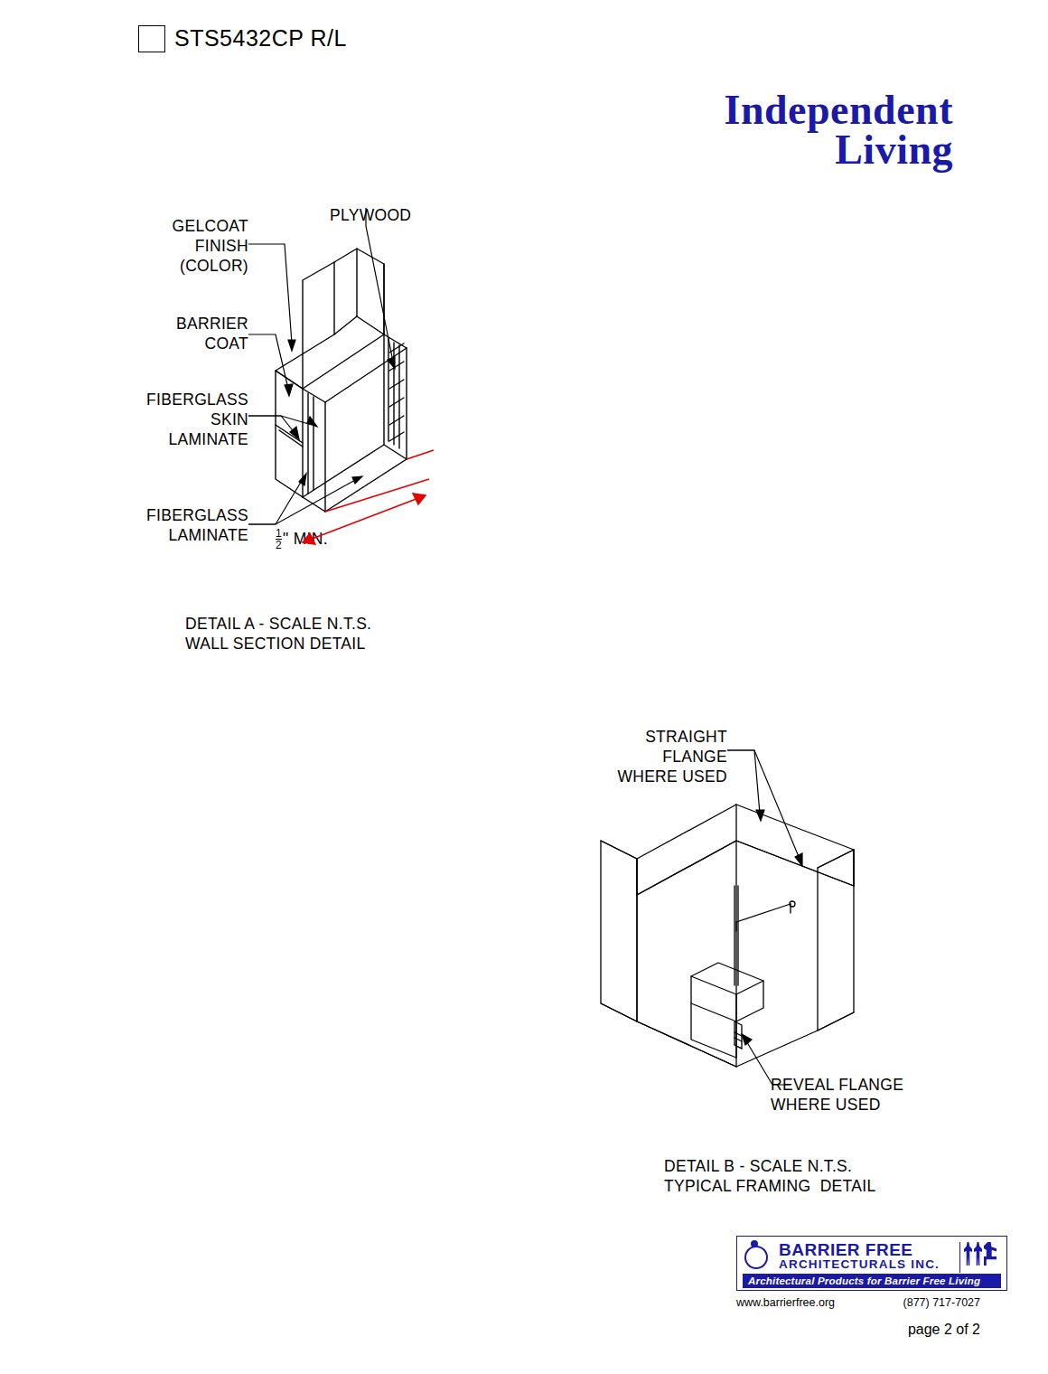STS5432CP R/L
Independent
Living
GELCOAT
FINISH
(COLOR)
BARRIER
COAT
FIBERGLASS
SKIN
LAMINATE
FIBERGLASS
LAMINATE
PLYWOOD
12" MIN.
DETAIL A - SCALE N.T.S.
WALL SECTION DETAIL
STRAIGHT
FLANGE
WHERE USED
REVEAL FLANGE
WHERE USED
DETAIL B - SCALE N.T.S.
TYPICAL FRAMING DETAIL
BARRIER FREE
ARCHITECTURALS INC.
Architectural Products for Barrier Free Living
www.barrierfree.org (877) 717-7027
page 2 of 2